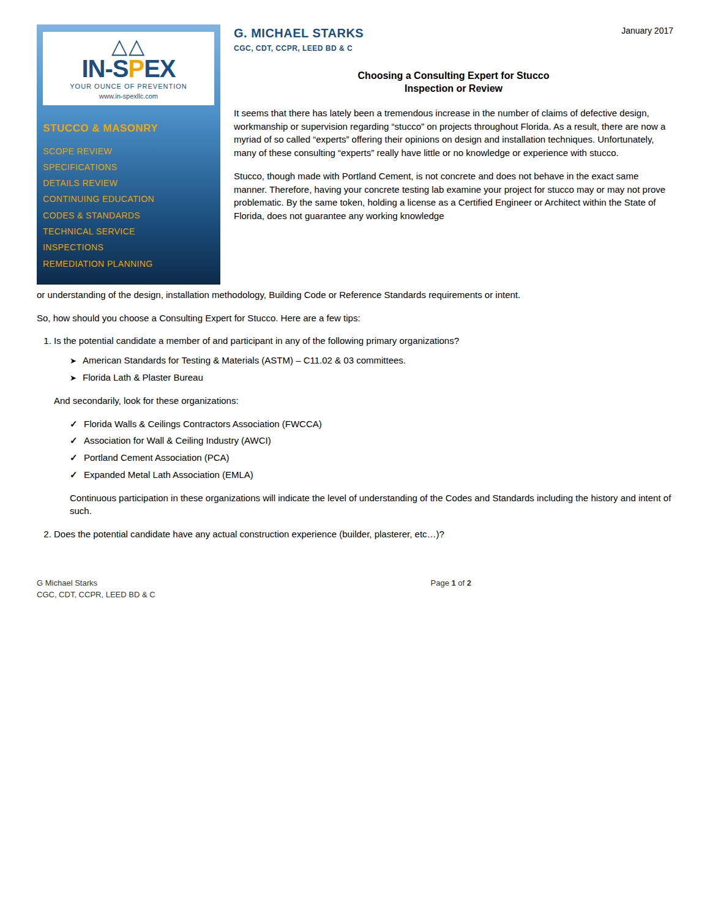△△
IN-SPEX
YOUR OUNCE OF PREVENTION
www.in-spexllc.com
STUCCO & MASONRY
SCOPE REVIEW
SPECIFICATIONS
DETAILS REVIEW
CONTINUING EDUCATION
CODES & STANDARDS
TECHNICAL SERVICE
INSPECTIONS
REMEDIATION PLANNING
January 2017
G. MICHAEL STARKS
CGC, CDT, CCPR, LEED BD & C
Choosing a Consulting Expert for Stucco
Inspection or Review
It seems that there has lately been a tremendous increase in the number of claims of defective design, workmanship or supervision regarding “stucco” on projects throughout Florida. As a result, there are now a myriad of so called “experts” offering their opinions on design and installation techniques. Unfortunately, many of these consulting “experts” really have little or no knowledge or experience with stucco.
Stucco, though made with Portland Cement, is not concrete and does not behave in the exact same manner. Therefore, having your concrete testing lab examine your project for stucco may or may not prove problematic. By the same token, holding a license as a Certified Engineer or Architect within the State of Florida, does not guarantee any working knowledge
or understanding of the design, installation methodology, Building Code or Reference Standards requirements or intent.
So, how should you choose a Consulting Expert for Stucco. Here are a few tips:
Is the potential candidate a member of and participant in any of the following primary organizations?
American Standards for Testing & Materials (ASTM) – C11.02 & 03 committees.
Florida Lath & Plaster Bureau
And secondarily, look for these organizations:
Florida Walls & Ceilings Contractors Association (FWCCA)
Association for Wall & Ceiling Industry (AWCI)
Portland Cement Association (PCA)
Expanded Metal Lath Association (EMLA)
Continuous participation in these organizations will indicate the level of understanding of the Codes and Standards including the history and intent of such.
Does the potential candidate have any actual construction experience (builder, plasterer, etc…)?
G Michael Starks
CGC, CDT, CCPR, LEED BD & C
Page 1 of 2